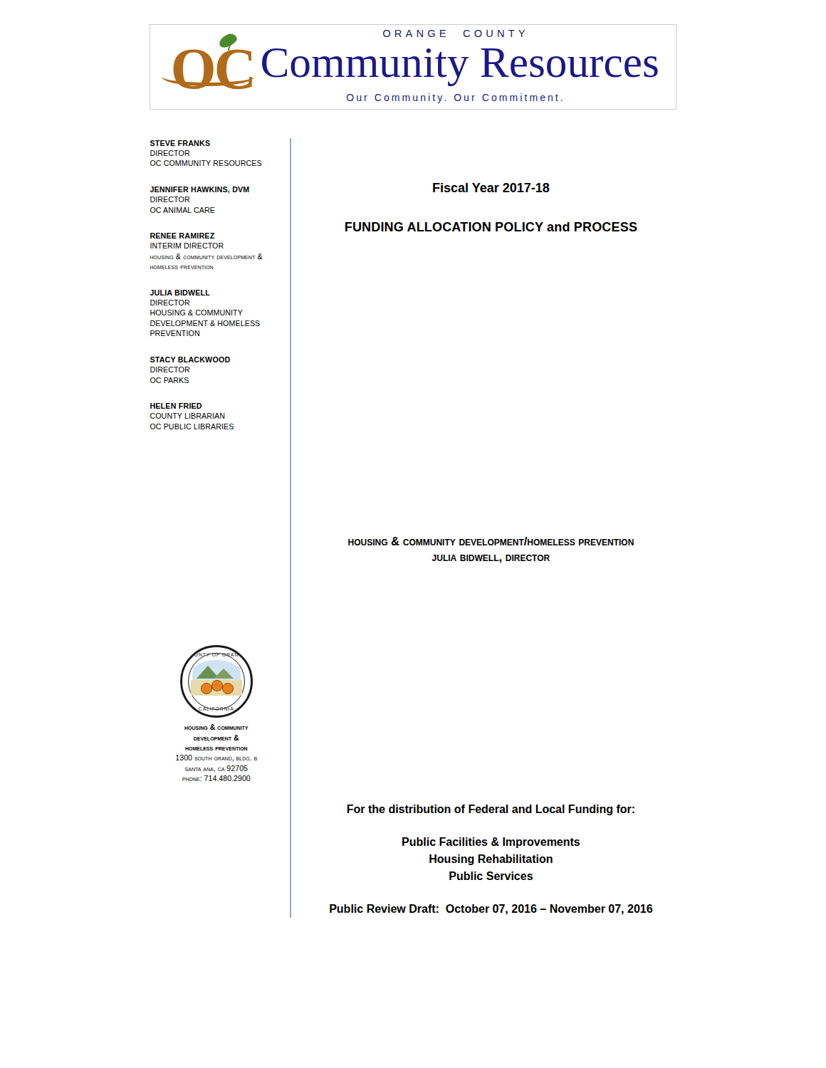ORANGE COUNTY
OC
Community Resources
Our Community. Our Commitment.
Steve Franks
Director
OC Community Resources
Jennifer Hawkins, DVM
Director
OC Animal Care
Renee Ramirez
Interim Director
Housing & Community Development & Homeless Prevention
Julia Bidwell
Director
Housing & Community
Development & Homeless
Prevention
Stacy Blackwood
Director
OC Parks
Helen Fried
County Librarian
OC Public Libraries
COUNTY OF ORANGE
CALIFORNIA
Housing & Community
Development &
Homeless Prevention
1300 South Grand, Bldg. B
Santa Ana, CA 92705
Phone: 714.480.2900
Fiscal Year 2017-18
FUNDING ALLOCATION POLICY and PROCESS
Housing & Community Development/Homeless Prevention Julia Bidwell, Director
For the distribution of Federal and Local Funding for:
Public Facilities & Improvements
Housing Rehabilitation
Public Services
Public Review Draft: October 07, 2016 – November 07, 2016